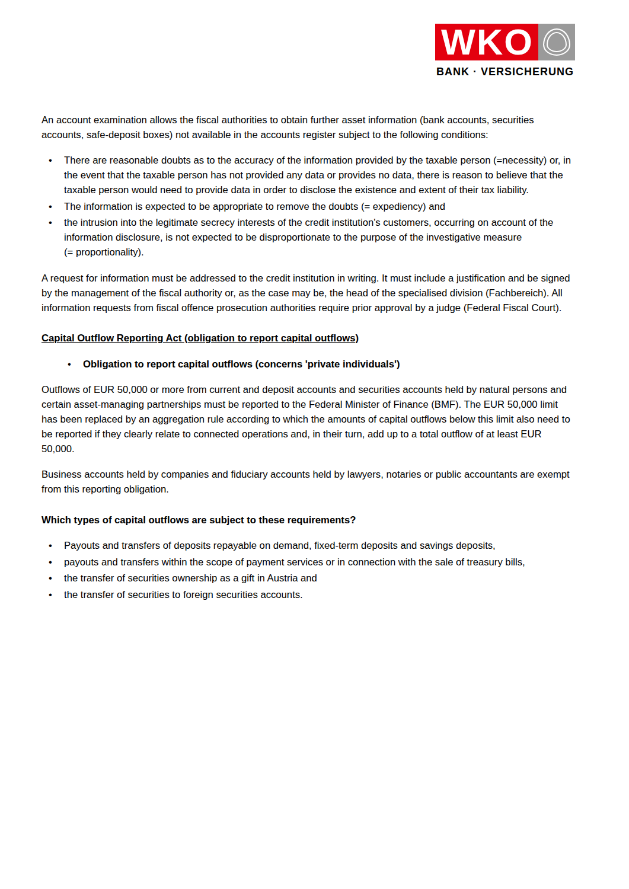WKO
BANK · VERSICHERUNG
An account examination allows the fiscal authorities to obtain further asset information (bank accounts, securities accounts, safe-deposit boxes) not available in the accounts register subject to the following conditions:
There are reasonable doubts as to the accuracy of the information provided by the taxable person (=necessity) or, in the event that the taxable person has not provided any data or provides no data, there is reason to believe that the taxable person would need to provide data in order to disclose the existence and extent of their tax liability.
The information is expected to be appropriate to remove the doubts (= expediency) and
the intrusion into the legitimate secrecy interests of the credit institution's customers, occurring on account of the information disclosure, is not expected to be disproportionate to the purpose of the investigative measure
(= proportionality).
A request for information must be addressed to the credit institution in writing. It must include a justification and be signed by the management of the fiscal authority or, as the case may be, the head of the specialised division (Fachbereich). All information requests from fiscal offence prosecution authorities require prior approval by a judge (Federal Fiscal Court).
Capital Outflow Reporting Act (obligation to report capital outflows)
Obligation to report capital outflows (concerns 'private individuals')
Outflows of EUR 50,000 or more from current and deposit accounts and securities accounts held by natural persons and certain asset-managing partnerships must be reported to the Federal Minister of Finance (BMF). The EUR 50,000 limit has been replaced by an aggregation rule according to which the amounts of capital outflows below this limit also need to be reported if they clearly relate to connected operations and, in their turn, add up to a total outflow of at least EUR 50,000.
Business accounts held by companies and fiduciary accounts held by lawyers, notaries or public accountants are exempt from this reporting obligation.
Which types of capital outflows are subject to these requirements?
Payouts and transfers of deposits repayable on demand, fixed-term deposits and savings deposits,
payouts and transfers within the scope of payment services or in connection with the sale of treasury bills,
the transfer of securities ownership as a gift in Austria and
the transfer of securities to foreign securities accounts.